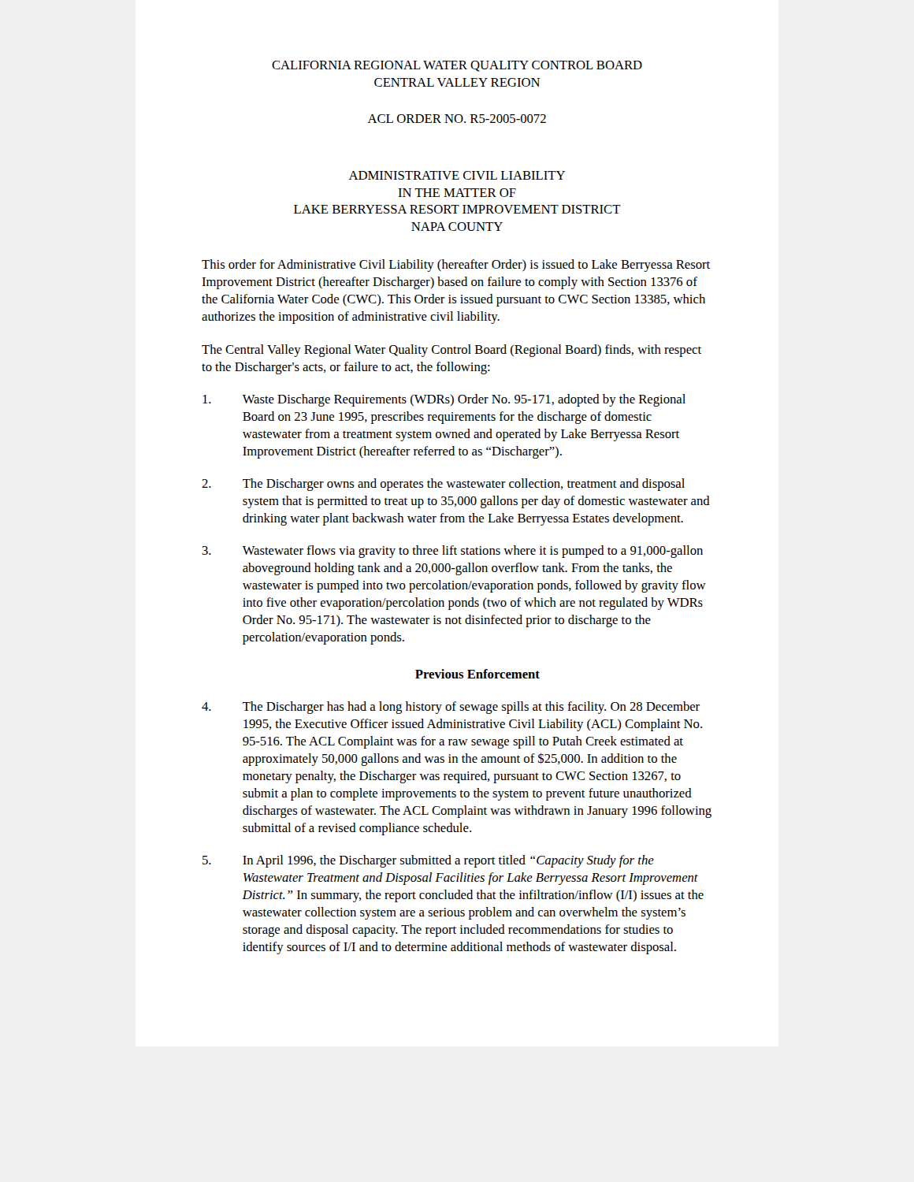CALIFORNIA REGIONAL WATER QUALITY CONTROL BOARD
CENTRAL VALLEY REGION
ACL ORDER NO. R5-2005-0072
ADMINISTRATIVE CIVIL LIABILITY
IN THE MATTER OF
LAKE BERRYESSA RESORT IMPROVEMENT DISTRICT
NAPA COUNTY
This order for Administrative Civil Liability (hereafter Order) is issued to Lake Berryessa Resort Improvement District (hereafter Discharger) based on failure to comply with Section 13376 of the California Water Code (CWC). This Order is issued pursuant to CWC Section 13385, which authorizes the imposition of administrative civil liability.
The Central Valley Regional Water Quality Control Board (Regional Board) finds, with respect to the Discharger's acts, or failure to act, the following:
Waste Discharge Requirements (WDRs) Order No. 95-171, adopted by the Regional Board on 23 June 1995, prescribes requirements for the discharge of domestic wastewater from a treatment system owned and operated by Lake Berryessa Resort Improvement District (hereafter referred to as “Discharger”).
The Discharger owns and operates the wastewater collection, treatment and disposal system that is permitted to treat up to 35,000 gallons per day of domestic wastewater and drinking water plant backwash water from the Lake Berryessa Estates development.
Wastewater flows via gravity to three lift stations where it is pumped to a 91,000-gallon aboveground holding tank and a 20,000-gallon overflow tank. From the tanks, the wastewater is pumped into two percolation/evaporation ponds, followed by gravity flow into five other evaporation/percolation ponds (two of which are not regulated by WDRs Order No. 95-171). The wastewater is not disinfected prior to discharge to the percolation/evaporation ponds.
Previous Enforcement
The Discharger has had a long history of sewage spills at this facility. On 28 December 1995, the Executive Officer issued Administrative Civil Liability (ACL) Complaint No. 95-516. The ACL Complaint was for a raw sewage spill to Putah Creek estimated at approximately 50,000 gallons and was in the amount of $25,000. In addition to the monetary penalty, the Discharger was required, pursuant to CWC Section 13267, to submit a plan to complete improvements to the system to prevent future unauthorized discharges of wastewater. The ACL Complaint was withdrawn in January 1996 following submittal of a revised compliance schedule.
In April 1996, the Discharger submitted a report titled “Capacity Study for the Wastewater Treatment and Disposal Facilities for Lake Berryessa Resort Improvement District.” In summary, the report concluded that the infiltration/inflow (I/I) issues at the wastewater collection system are a serious problem and can overwhelm the system’s storage and disposal capacity. The report included recommendations for studies to identify sources of I/I and to determine additional methods of wastewater disposal.